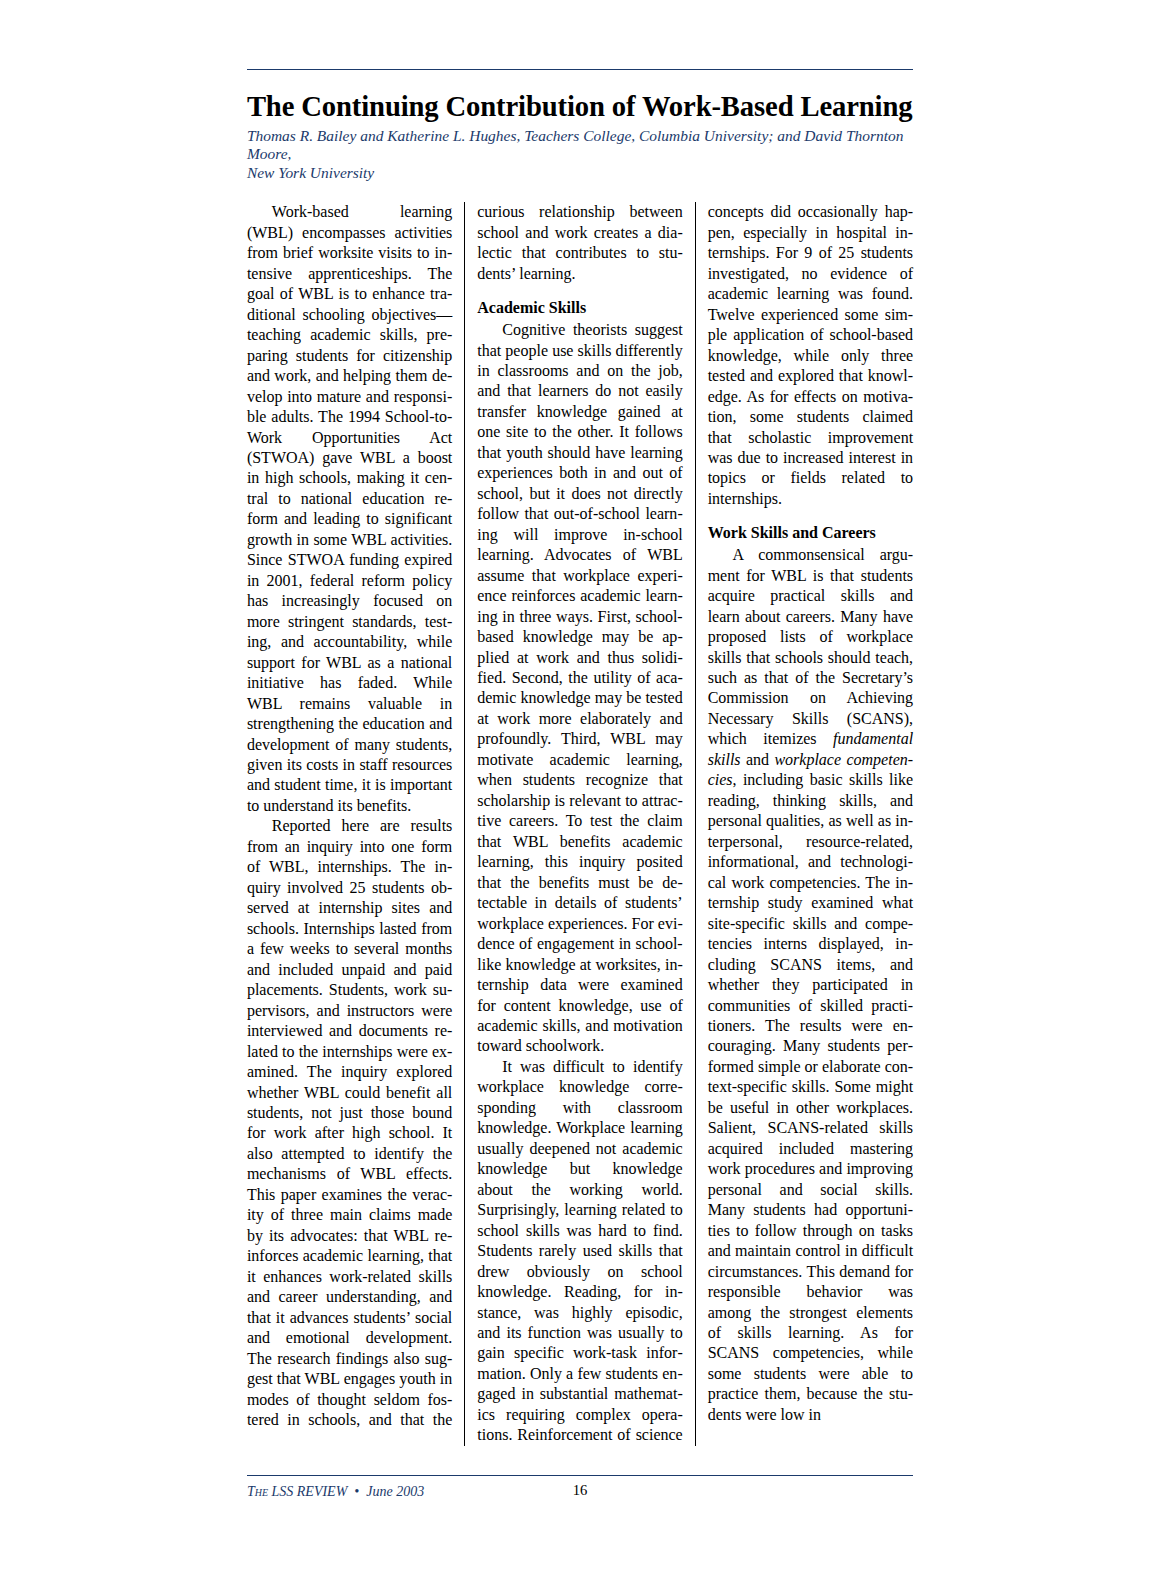The Continuing Contribution of Work-Based Learning
Thomas R. Bailey and Katherine L. Hughes, Teachers College, Columbia University; and David Thornton Moore,
New York University
Work-based learning (WBL) encompasses activities from brief worksite visits to intensive apprenticeships. The goal of WBL is to enhance traditional schooling objectives—teaching academic skills, preparing students for citizenship and work, and helping them develop into mature and responsible adults. The 1994 School-to-Work Opportunities Act (STWOA) gave WBL a boost in high schools, making it central to national education reform and leading to significant growth in some WBL activities. Since STWOA funding expired in 2001, federal reform policy has increasingly focused on more stringent standards, testing, and accountability, while support for WBL as a national initiative has faded. While WBL remains valuable in strengthening the education and development of many students, given its costs in staff resources and student time, it is important to understand its benefits.
Reported here are results from an inquiry into one form of WBL, internships. The inquiry involved 25 students observed at internship sites and schools. Internships lasted from a few weeks to several months and included unpaid and paid placements. Students, work supervisors, and instructors were interviewed and documents related to the internships were examined. The inquiry explored whether WBL could benefit all students, not just those bound for work after high school. It also attempted to identify the mechanisms of WBL effects. This paper examines the veracity of three main claims made by its advocates: that WBL reinforces academic learning, that it enhances work-related skills and career understanding, and that it advances students’ social and emotional development. The research findings also suggest that WBL engages youth in modes of thought seldom fostered in schools, and that the curious relationship between school and work creates a dialectic that contributes to students’ learning.
Academic Skills
Cognitive theorists suggest that people use skills differently in classrooms and on the job, and that learners do not easily transfer knowledge gained at one site to the other. It follows that youth should have learning experiences both in and out of school, but it does not directly follow that out-of-school learning will improve in-school learning. Advocates of WBL assume that workplace experience reinforces academic learning in three ways. First, school-based knowledge may be applied at work and thus solidified. Second, the utility of academic knowledge may be tested at work more elaborately and profoundly. Third, WBL may motivate academic learning, when students recognize that scholarship is relevant to attractive careers. To test the claim that WBL benefits academic learning, this inquiry posited that the benefits must be detectable in details of students’ workplace experiences. For evidence of engagement in school-like knowledge at worksites, internship data were examined for content knowledge, use of academic skills, and motivation toward schoolwork.
It was difficult to identify workplace knowledge corresponding with classroom knowledge. Workplace learning usually deepened not academic knowledge but knowledge about the working world. Surprisingly, learning related to school skills was hard to find. Students rarely used skills that drew obviously on school knowledge. Reading, for instance, was highly episodic, and its function was usually to gain specific work-task information. Only a few students engaged in substantial mathematics requiring complex operations. Reinforcement of science concepts did occasionally happen, especially in hospital internships. For 9 of 25 students investigated, no evidence of academic learning was found. Twelve experienced some simple application of school-based knowledge, while only three tested and explored that knowledge. As for effects on motivation, some students claimed that scholastic improvement was due to increased interest in topics or fields related to internships.
Work Skills and Careers
A commonsensical argument for WBL is that students acquire practical skills and learn about careers. Many have proposed lists of workplace skills that schools should teach, such as that of the Secretary’s Commission on Achieving Necessary Skills (SCANS), which itemizes fundamental skills and workplace competencies, including basic skills like reading, thinking skills, and personal qualities, as well as interpersonal, resource-related, informational, and technological work competencies. The internship study examined what site-specific skills and competencies interns displayed, including SCANS items, and whether they participated in communities of skilled practitioners. The results were encouraging. Many students performed simple or elaborate context-specific skills. Some might be useful in other workplaces. Salient, SCANS-related skills acquired included mastering work procedures and improving personal and social skills. Many students had opportunities to follow through on tasks and maintain control in difficult circumstances. This demand for responsible behavior was among the strongest elements of skills learning. As for SCANS competencies, while some students were able to practice them, because the students were low in
The LSS REVIEW • June 2003 16